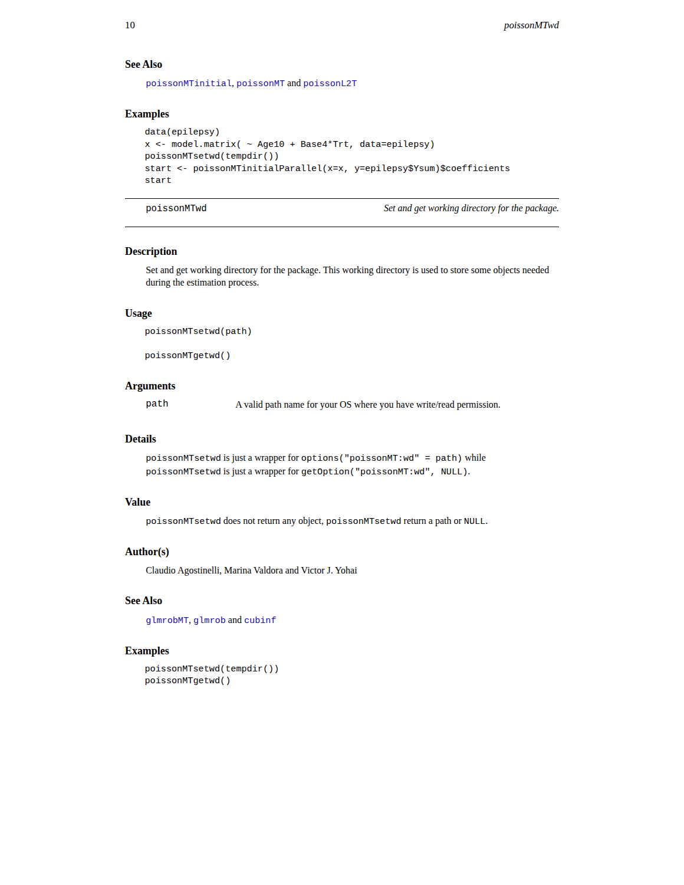10 poissonMTwd
See Also
poissonMTinitial, poissonMT and poissonL2T
Examples
data(epilepsy)
x <- model.matrix( ~ Age10 + Base4*Trt, data=epilepsy)
poissonMTsetwd(tempdir())
start <- poissonMTinitialParallel(x=x, y=epilepsy$Ysum)$coefficients
start
poissonMTwd Set and get working directory for the package.
Description
Set and get working directory for the package. This working directory is used to store some objects needed during the estimation process.
Usage
poissonMTsetwd(path)

poissonMTgetwd()
Arguments
path
A valid path name for your OS where you have write/read permission.
Details
poissonMTsetwd is just a wrapper for options("poissonMT:wd" = path) while poissonMTsetwd is just a wrapper for getOption("poissonMT:wd", NULL).
Value
poissonMTsetwd does not return any object, poissonMTsetwd return a path or NULL.
Author(s)
Claudio Agostinelli, Marina Valdora and Victor J. Yohai
See Also
glmrobMT, glmrob and cubinf
Examples
poissonMTsetwd(tempdir())
poissonMTgetwd()